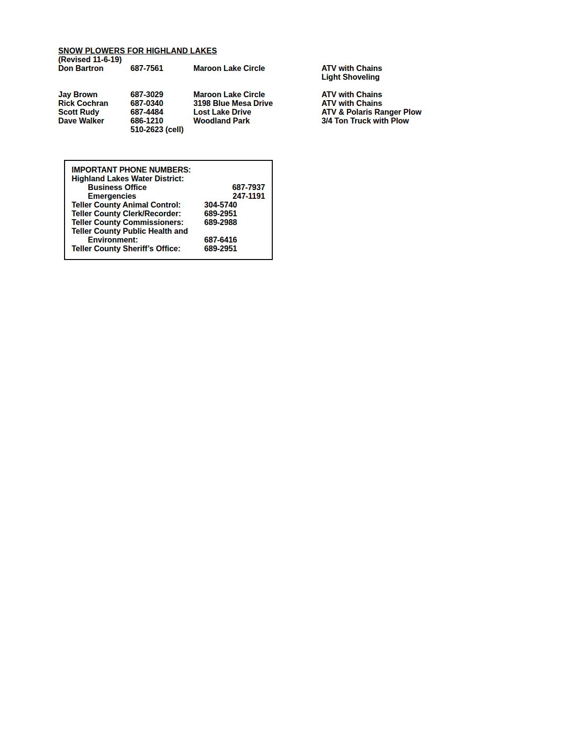SNOW PLOWERS FOR HIGHLAND LAKES
(Revised 11-6-19)
| Don Bartron | 687-7561 | Maroon Lake Circle | ATV with Chains |
| | | | Light Shoveling |
| Jay Brown | 687-3029 | Maroon Lake Circle | ATV with Chains |
| Rick Cochran | 687-0340 | 3198 Blue Mesa Drive | ATV with Chains |
| Scott Rudy | 687-4484 | Lost Lake Drive | ATV & Polaris Ranger Plow |
| Dave Walker | 686-1210 | Woodland Park | 3/4 Ton Truck with Plow |
| | 510-2623 (cell) | | |
| IMPORTANT PHONE NUMBERS: |
| Highland Lakes Water District: |
| Business Office | 687-7937 |
| Emergencies | 247-1191 |
| Teller County Animal Control: | 304-5740 |
| Teller County Clerk/Recorder: | 689-2951 |
| Teller County Commissioners: | 689-2988 |
| Teller County Public Health and | |
| Environment: | 687-6416 |
| Teller County Sheriff’s Office: | 689-2951 |